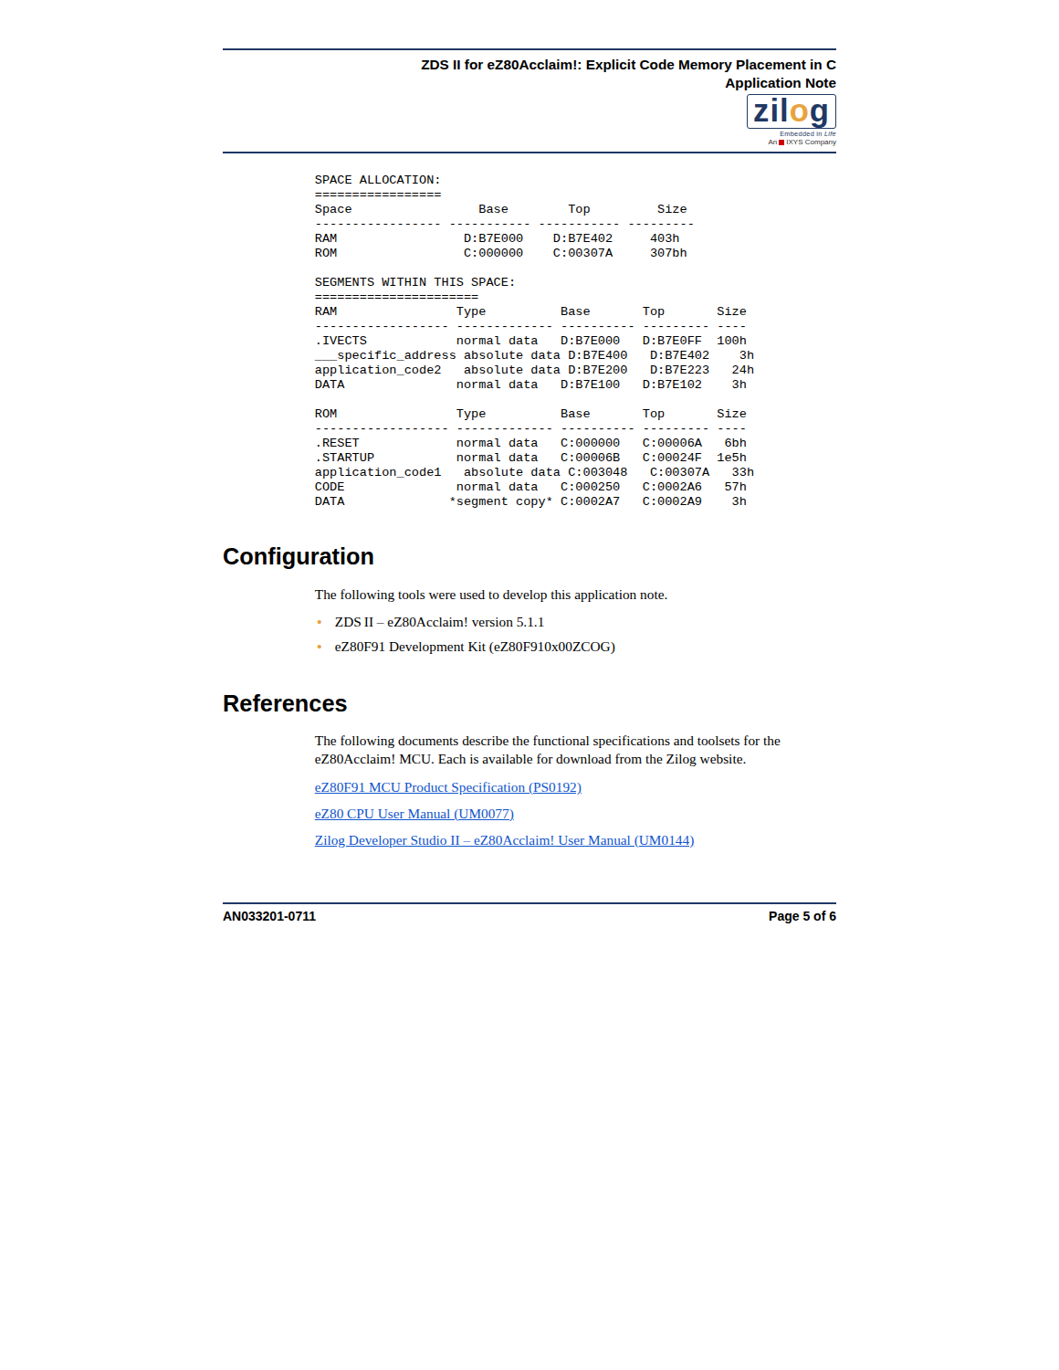ZDS II for eZ80Acclaim!: Explicit Code Memory Placement in C
Application Note
zil og
Embedded in Life
An IXYS Company
SPACE ALLOCATION:
=================
Space                 Base        Top         Size
----------------- ----------- ----------- ---------
RAM                 D:B7E000    D:B7E402     403h
ROM                 C:000000    C:00307A     307bh

SEGMENTS WITHIN THIS SPACE:
======================
RAM                Type          Base       Top       Size
------------------ ------------- ---------- --------- ----
.IVECTS            normal data   D:B7E000   D:B7E0FF  100h
___specific_address absolute data D:B7E400   D:B7E402    3h
application_code2   absolute data D:B7E200   D:B7E223   24h
DATA               normal data   D:B7E100   D:B7E102    3h

ROM                Type          Base       Top       Size
------------------ ------------- ---------- --------- ----
.RESET             normal data   C:000000   C:00006A   6bh
.STARTUP           normal data   C:00006B   C:00024F  1e5h
application_code1   absolute data C:003048   C:00307A   33h
CODE               normal data   C:000250   C:0002A6   57h
DATA              *segment copy* C:0002A7   C:0002A9    3h
Configuration
The following tools were used to develop this application note.
ZDS II – eZ80Acclaim! version 5.1.1
eZ80F91 Development Kit (eZ80F910x00ZCOG)
References
The following documents describe the functional specifications and toolsets for the eZ80Acclaim! MCU. Each is available for download from the Zilog website.
eZ80F91 MCU Product Specification (PS0192) eZ80 CPU User Manual (UM0077) Zilog Developer Studio II – eZ80Acclaim! User Manual (UM0144)
AN033201-0711 Page 5 of 6